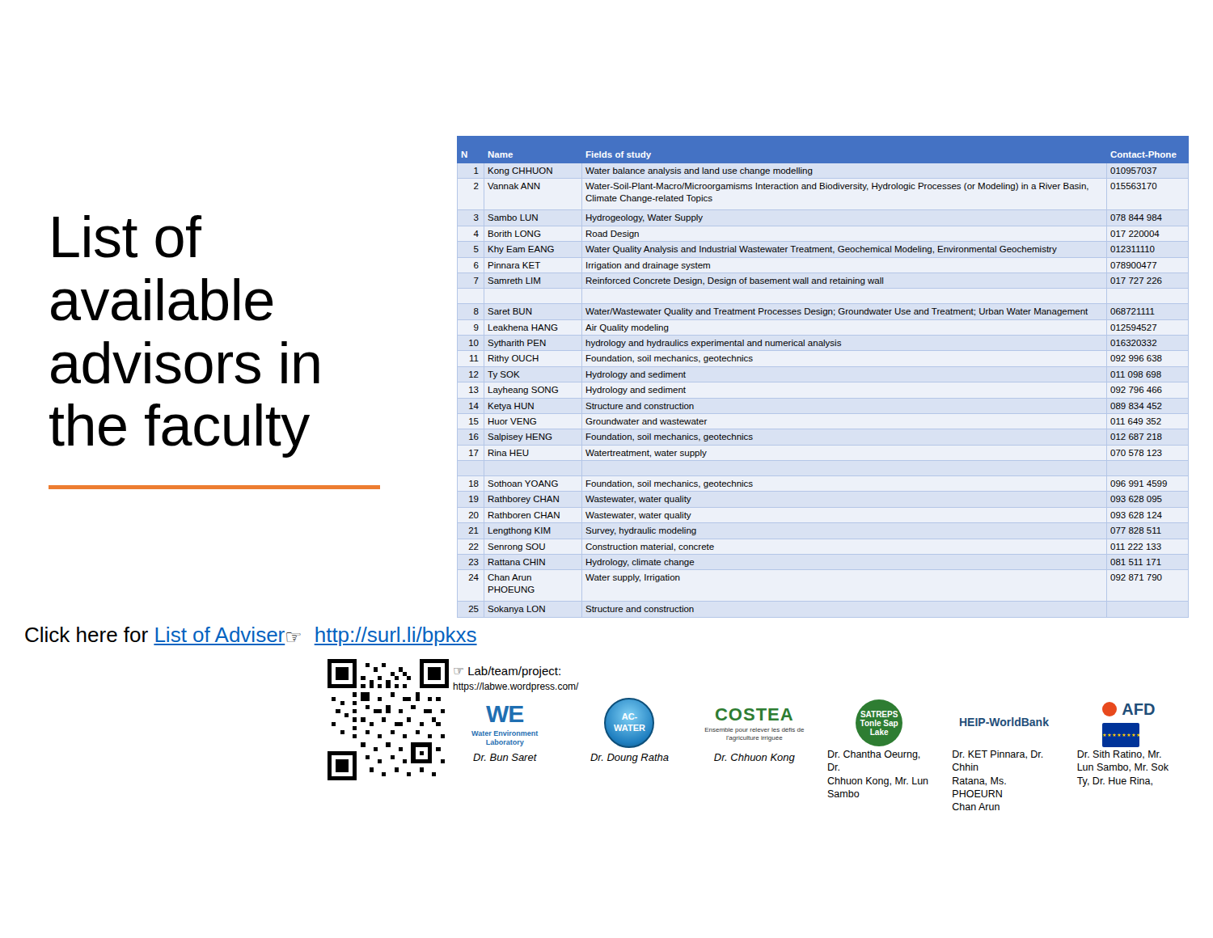List of
available
advisors in
the faculty
Click here for List of Adviser☞ http://surl.li/bpkxs
☞ Lab/team/project:
https://labwe.wordpress.com/
WEWater Environment Laboratory
Dr. Bun Saret
AC-WATER
Dr. Doung Ratha
COSTEAEnsemble pour relever les défis de l'agriculture irriguée
Dr. Chhuon Kong
SATREPS
Tonle Sap Lake
Dr. Chantha Oeurng, Dr.
Chhuon Kong, Mr. Lun
Sambo
HEIP-WorldBank
Dr. KET Pinnara, Dr. Chhin
Ratana, Ms. PHOEURN
Chan Arun
AFD
Dr. Sith Ratino, Mr.
Lun Sambo, Mr. Sok
Ty, Dr. Hue Rina,
| N | Name | Fields of study | Contact-Phone |
| --- | --- | --- | --- |
| 1 | Kong CHHUON | Water balance analysis and land use change modelling | 010957037 |
| 2 | Vannak ANN | Water-Soil-Plant-Macro/Microorgamisms Interaction and Biodiversity, Hydrologic Processes (or Modeling) in a River Basin, Climate Change-related Topics | 015563170 |
| 3 | Sambo LUN | Hydrogeology, Water Supply | 078 844 984 |
| 4 | Borith LONG | Road Design | 017 220004 |
| 5 | Khy Eam EANG | Water Quality Analysis and Industrial Wastewater Treatment, Geochemical Modeling, Environmental Geochemistry | 012311110 |
| 6 | Pinnara KET | Irrigation and drainage system | 078900477 |
| 7 | Samreth LIM | Reinforced Concrete Design, Design of basement wall and retaining wall | 017 727 226 |
| 8 | Saret BUN | Water/Wastewater Quality and Treatment Processes Design; Groundwater Use and Treatment; Urban Water Management | 068721111 |
| 9 | Leakhena HANG | Air Quality modeling | 012594527 |
| 10 | Sytharith PEN | hydrology and hydraulics experimental and numerical analysis | 016320332 |
| 11 | Rithy OUCH | Foundation, soil mechanics, geotechnics | 092 996 638 |
| 12 | Ty SOK | Hydrology and sediment | 011 098 698 |
| 13 | Layheang SONG | Hydrology and sediment | 092 796 466 |
| 14 | Ketya HUN | Structure and construction | 089 834 452 |
| 15 | Huor VENG | Groundwater and wastewater | 011 649 352 |
| 16 | Salpisey HENG | Foundation, soil mechanics, geotechnics | 012 687 218 |
| 17 | Rina HEU | Watertreatment, water supply | 070 578 123 |
| 18 | Sothoan YOANG | Foundation, soil mechanics, geotechnics | 096 991 4599 |
| 19 | Rathborey CHAN | Wastewater, water quality | 093 628 095 |
| 20 | Rathboren CHAN | Wastewater, water quality | 093 628 124 |
| 21 | Lengthong KIM | Survey, hydraulic modeling | 077 828 511 |
| 22 | Senrong SOU | Construction material, concrete | 011 222 133 |
| 23 | Rattana CHIN | Hydrology, climate change | 081 511 171 |
| 24 | Chan Arun PHOEUNG | Water supply, Irrigation | 092 871 790 |
| 25 | Sokanya LON | Structure and construction | |